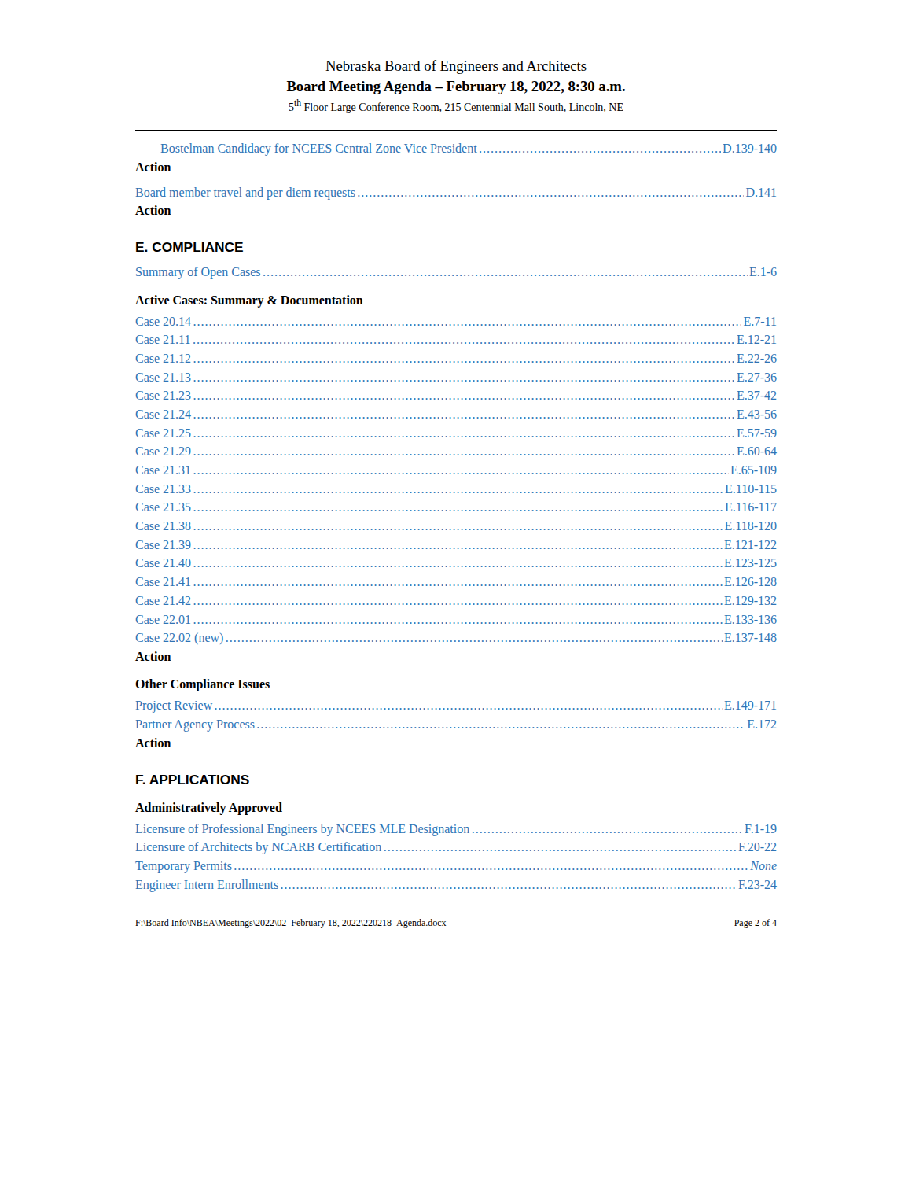Nebraska Board of Engineers and Architects
Board Meeting Agenda – February 18, 2022, 8:30 a.m.
5th Floor Large Conference Room, 215 Centennial Mall South, Lincoln, NE
Bostelman Candidacy for NCEES Central Zone Vice President D.139-140
Action
Board member travel and per diem requests D.141
Action
E. COMPLIANCE
Summary of Open Cases E.1-6
Active Cases: Summary & Documentation
Case 20.14 E.7-11
Case 21.11 E.12-21
Case 21.12 E.22-26
Case 21.13 E.27-36
Case 21.23 E.37-42
Case 21.24 E.43-56
Case 21.25 E.57-59
Case 21.29 E.60-64
Case 21.31 E.65-109
Case 21.33 E.110-115
Case 21.35 E.116-117
Case 21.38 E.118-120
Case 21.39 E.121-122
Case 21.40 E.123-125
Case 21.41 E.126-128
Case 21.42 E.129-132
Case 22.01 E.133-136
Case 22.02 (new) E.137-148
Action
Other Compliance Issues
Project Review E.149-171
Partner Agency Process E.172
Action
F. APPLICATIONS
Administratively Approved
Licensure of Professional Engineers by NCEES MLE Designation F.1-19
Licensure of Architects by NCARB Certification F.20-22
Temporary Permits None
Engineer Intern Enrollments F.23-24
F:\Board Info\NBEA\Meetings\2022\02_February 18, 2022\220218_Agenda.docx Page 2 of 4